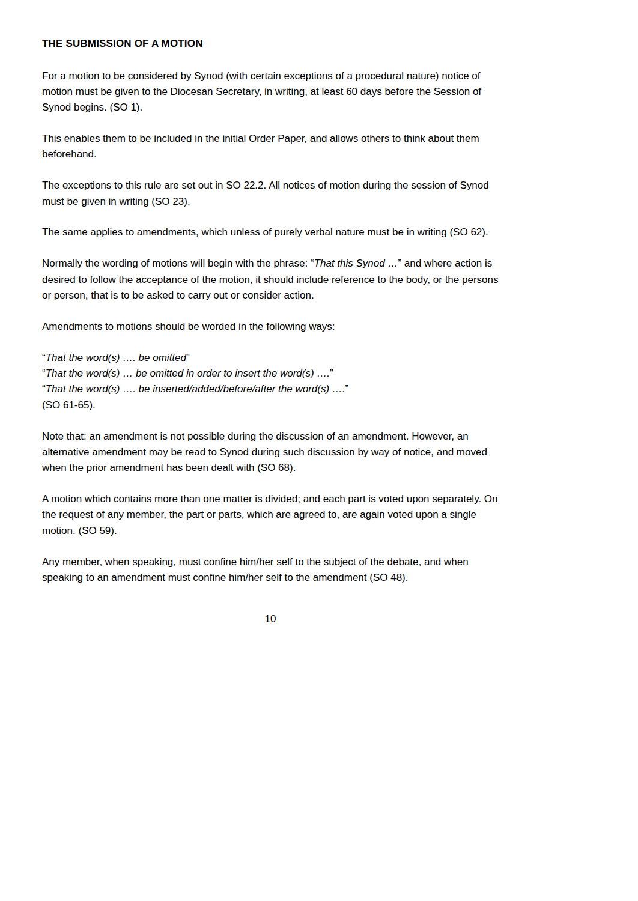The Submission of a Motion
For a motion to be considered by Synod (with certain exceptions of a procedural nature) notice of motion must be given to the Diocesan Secretary, in writing, at least 60 days before the Session of Synod begins. (SO 1).
This enables them to be included in the initial Order Paper, and allows others to think about them beforehand.
The exceptions to this rule are set out in SO 22.2. All notices of motion during the session of Synod must be given in writing (SO 23).
The same applies to amendments, which unless of purely verbal nature must be in writing (SO 62).
Normally the wording of motions will begin with the phrase: “That this Synod …” and where action is desired to follow the acceptance of the motion, it should include reference to the body, or the persons or person, that is to be asked to carry out or consider action.
Amendments to motions should be worded in the following ways:
“That the word(s) …. be omitted” “That the word(s) … be omitted in order to insert the word(s) ….” “That the word(s) …. be inserted/added/before/after the word(s) ….” (SO 61-65).
Note that: an amendment is not possible during the discussion of an amendment. However, an alternative amendment may be read to Synod during such discussion by way of notice, and moved when the prior amendment has been dealt with (SO 68).
A motion which contains more than one matter is divided; and each part is voted upon separately. On the request of any member, the part or parts, which are agreed to, are again voted upon a single motion. (SO 59).
Any member, when speaking, must confine him/her self to the subject of the debate, and when speaking to an amendment must confine him/her self to the amendment (SO 48).
10